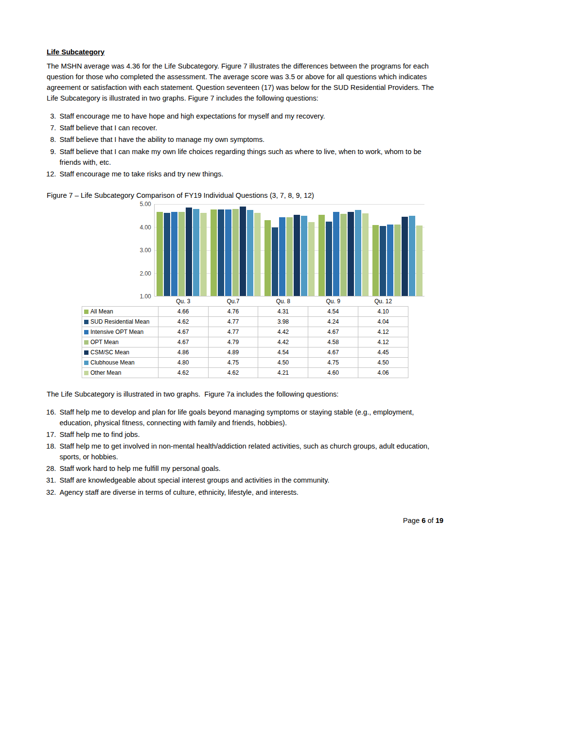Life Subcategory
The MSHN average was 4.36 for the Life Subcategory. Figure 7 illustrates the differences between the programs for each question for those who completed the assessment. The average score was 3.5 or above for all questions which indicates agreement or satisfaction with each statement. Question seventeen (17) was below for the SUD Residential Providers. The Life Subcategory is illustrated in two graphs. Figure 7 includes the following questions:
Staff encourage me to have hope and high expectations for myself and my recovery.
Staff believe that I can recover.
Staff believe that I have the ability to manage my own symptoms.
Staff believe that I can make my own life choices regarding things such as where to live, when to work, whom to be friends with, etc.
Staff encourage me to take risks and try new things.
Figure 7 – Life Subcategory Comparison of FY19 Individual Questions (3, 7, 8, 9, 12)
5.00 4.00 3.00 2.00 1.00
| | Qu. 3 | Qu.7 | Qu. 8 | Qu. 9 | Qu. 12 |
| --- | --- | --- | --- | --- | --- |
| All Mean | 4.66 | 4.76 | 4.31 | 4.54 | 4.10 |
| SUD Residential Mean | 4.62 | 4.77 | 3.98 | 4.24 | 4.04 |
| Intensive OPT Mean | 4.67 | 4.77 | 4.42 | 4.67 | 4.12 |
| OPT Mean | 4.67 | 4.79 | 4.42 | 4.58 | 4.12 |
| CSM/SC Mean | 4.86 | 4.89 | 4.54 | 4.67 | 4.45 |
| Clubhouse Mean | 4.80 | 4.75 | 4.50 | 4.75 | 4.50 |
| Other Mean | 4.62 | 4.62 | 4.21 | 4.60 | 4.06 |
The Life Subcategory is illustrated in two graphs. Figure 7a includes the following questions:
Staff help me to develop and plan for life goals beyond managing symptoms or staying stable (e.g., employment, education, physical fitness, connecting with family and friends, hobbies).
Staff help me to find jobs.
Staff help me to get involved in non-mental health/addiction related activities, such as church groups, adult education, sports, or hobbies.
Staff work hard to help me fulfill my personal goals.
Staff are knowledgeable about special interest groups and activities in the community.
Agency staff are diverse in terms of culture, ethnicity, lifestyle, and interests.
Page 6 of 19